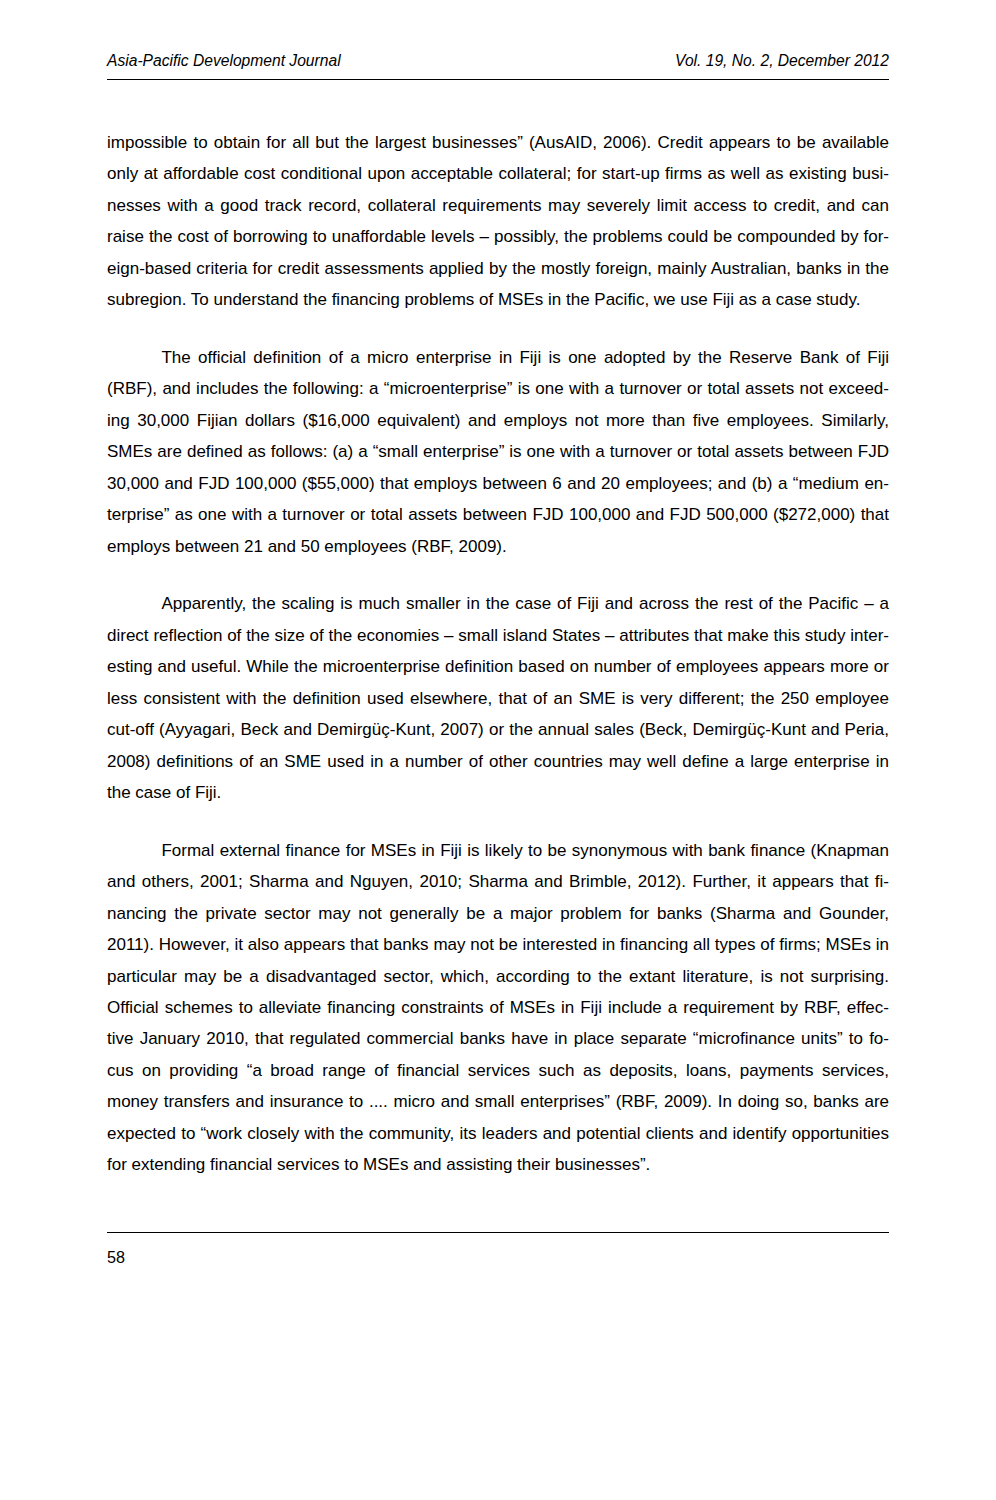Asia-Pacific Development Journal
Vol. 19, No. 2, December 2012
impossible to obtain for all but the largest businesses” (AusAID, 2006). Credit appears to be available only at affordable cost conditional upon acceptable collateral; for start-up firms as well as existing businesses with a good track record, collateral requirements may severely limit access to credit, and can raise the cost of borrowing to unaffordable levels – possibly, the problems could be compounded by foreign-based criteria for credit assessments applied by the mostly foreign, mainly Australian, banks in the subregion. To understand the financing problems of MSEs in the Pacific, we use Fiji as a case study.
The official definition of a micro enterprise in Fiji is one adopted by the Reserve Bank of Fiji (RBF), and includes the following: a “microenterprise” is one with a turnover or total assets not exceeding 30,000 Fijian dollars ($16,000 equivalent) and employs not more than five employees. Similarly, SMEs are defined as follows: (a) a “small enterprise” is one with a turnover or total assets between FJD 30,000 and FJD 100,000 ($55,000) that employs between 6 and 20 employees; and (b) a “medium enterprise” as one with a turnover or total assets between FJD 100,000 and FJD 500,000 ($272,000) that employs between 21 and 50 employees (RBF, 2009).
Apparently, the scaling is much smaller in the case of Fiji and across the rest of the Pacific – a direct reflection of the size of the economies – small island States – attributes that make this study interesting and useful. While the microenterprise definition based on number of employees appears more or less consistent with the definition used elsewhere, that of an SME is very different; the 250 employee cut-off (Ayyagari, Beck and Demirgüç-Kunt, 2007) or the annual sales (Beck, Demirgüç-Kunt and Peria, 2008) definitions of an SME used in a number of other countries may well define a large enterprise in the case of Fiji.
Formal external finance for MSEs in Fiji is likely to be synonymous with bank finance (Knapman and others, 2001; Sharma and Nguyen, 2010; Sharma and Brimble, 2012). Further, it appears that financing the private sector may not generally be a major problem for banks (Sharma and Gounder, 2011). However, it also appears that banks may not be interested in financing all types of firms; MSEs in particular may be a disadvantaged sector, which, according to the extant literature, is not surprising. Official schemes to alleviate financing constraints of MSEs in Fiji include a requirement by RBF, effective January 2010, that regulated commercial banks have in place separate “microfinance units” to focus on providing “a broad range of financial services such as deposits, loans, payments services, money transfers and insurance to .... micro and small enterprises” (RBF, 2009). In doing so, banks are expected to “work closely with the community, its leaders and potential clients and identify opportunities for extending financial services to MSEs and assisting their businesses”.
58